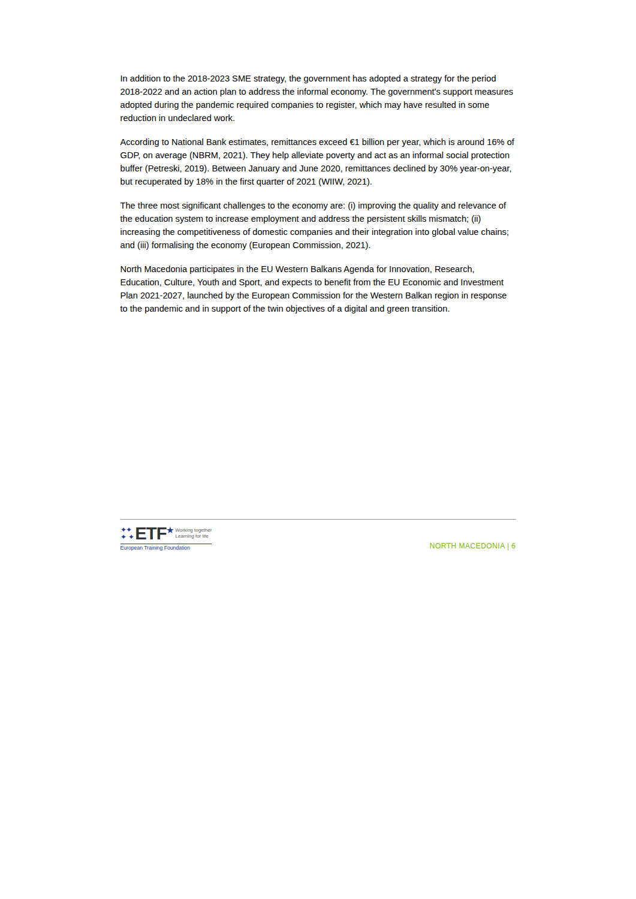In addition to the 2018-2023 SME strategy, the government has adopted a strategy for the period 2018-2022 and an action plan to address the informal economy. The government's support measures adopted during the pandemic required companies to register, which may have resulted in some reduction in undeclared work.
According to National Bank estimates, remittances exceed €1 billion per year, which is around 16% of GDP, on average (NBRM, 2021). They help alleviate poverty and act as an informal social protection buffer (Petreski, 2019). Between January and June 2020, remittances declined by 30% year-on-year, but recuperated by 18% in the first quarter of 2021 (WIIW, 2021).
The three most significant challenges to the economy are: (i) improving the quality and relevance of the education system to increase employment and address the persistent skills mismatch; (ii) increasing the competitiveness of domestic companies and their integration into global value chains; and (iii) formalising the economy (European Commission, 2021).
North Macedonia participates in the EU Western Balkans Agenda for Innovation, Research, Education, Culture, Youth and Sport, and expects to benefit from the EU Economic and Investment Plan 2021-2027, launched by the European Commission for the Western Balkan region in response to the pandemic and in support of the twin objectives of a digital and green transition.
✦✦
✦ ✦ ETF★ Working together
Learning for life
European Training Foundation
NORTH MACEDONIA | 6